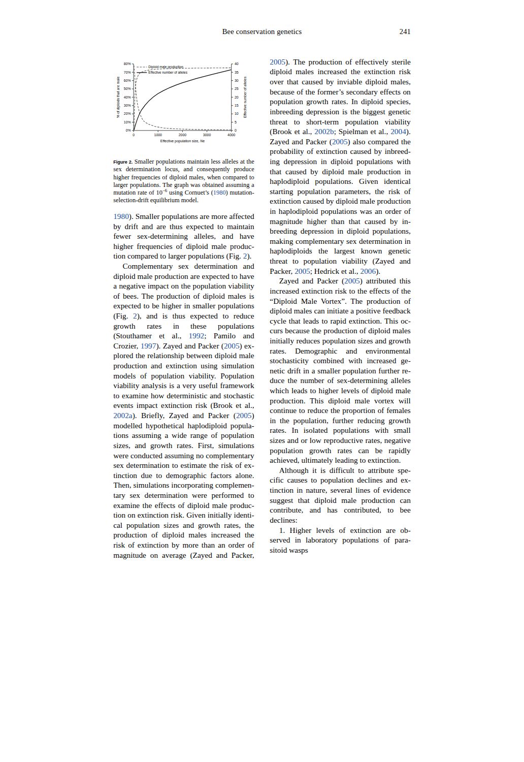Bee conservation genetics 241
0% 10% 20% 30% 40% 50% 60% 70% 80% 0 5 10 15 20 25 30 35 40 0 1000 2000 3000 4000 Effective population size, Ne % of diploids that are male Effective number of alleles Diploid male production Effective number of alleles
Figure 2. Smaller populations maintain less alleles at the sex determination locus, and consequently produce higher frequencies of diploid males, when compared to larger populations. The graph was obtained assuming a mutation rate of 10−6 using Cornuet’s (1980) mutation-selection-drift equilibrium model.
1980). Smaller populations are more affected by drift and are thus expected to maintain fewer sex-determining alleles, and have higher frequencies of diploid male production compared to larger populations (Fig. 2).
Complementary sex determination and diploid male production are expected to have a negative impact on the population viability of bees. The production of diploid males is expected to be higher in smaller populations (Fig. 2), and is thus expected to reduce growth rates in these populations (Stouthamer et al., 1992; Pamilo and Crozier, 1997). Zayed and Packer (2005) explored the relationship between diploid male production and extinction using simulation models of population viability. Population viability analysis is a very useful framework to examine how deterministic and stochastic events impact extinction risk (Brook et al., 2002a). Briefly, Zayed and Packer (2005) modelled hypothetical haplodiploid populations assuming a wide range of population sizes, and growth rates. First, simulations were conducted assuming no complementary sex determination to estimate the risk of extinction due to demographic factors alone. Then, simulations incorporating complementary sex determination were performed to examine the effects of diploid male production on extinction risk. Given initially identical population sizes and growth rates, the production of diploid males increased the risk of extinction by more than an order of magnitude on average (Zayed and Packer, 2005). The production of effectively sterile diploid males increased the extinction risk over that caused by inviable diploid males, because of the former’s secondary effects on population growth rates. In diploid species, inbreeding depression is the biggest genetic threat to short-term population viability (Brook et al., 2002b; Spielman et al., 2004). Zayed and Packer (2005) also compared the probability of extinction caused by inbreeding depression in diploid populations with that caused by diploid male production in haplodiploid populations. Given identical starting population parameters, the risk of extinction caused by diploid male production in haplodiploid populations was an order of magnitude higher than that caused by inbreeding depression in diploid populations, making complementary sex determination in haplodiploids the largest known genetic threat to population viability (Zayed and Packer, 2005; Hedrick et al., 2006).
Zayed and Packer (2005) attributed this increased extinction risk to the effects of the “Diploid Male Vortex”. The production of diploid males can initiate a positive feedback cycle that leads to rapid extinction. This occurs because the production of diploid males initially reduces population sizes and growth rates. Demographic and environmental stochasticity combined with increased genetic drift in a smaller population further reduce the number of sex-determining alleles which leads to higher levels of diploid male production. This diploid male vortex will continue to reduce the proportion of females in the population, further reducing growth rates. In isolated populations with small sizes and or low reproductive rates, negative population growth rates can be rapidly achieved, ultimately leading to extinction.
Although it is difficult to attribute specific causes to population declines and extinction in nature, several lines of evidence suggest that diploid male production can contribute, and has contributed, to bee declines:
1. Higher levels of extinction are observed in laboratory populations of parasitoid wasps